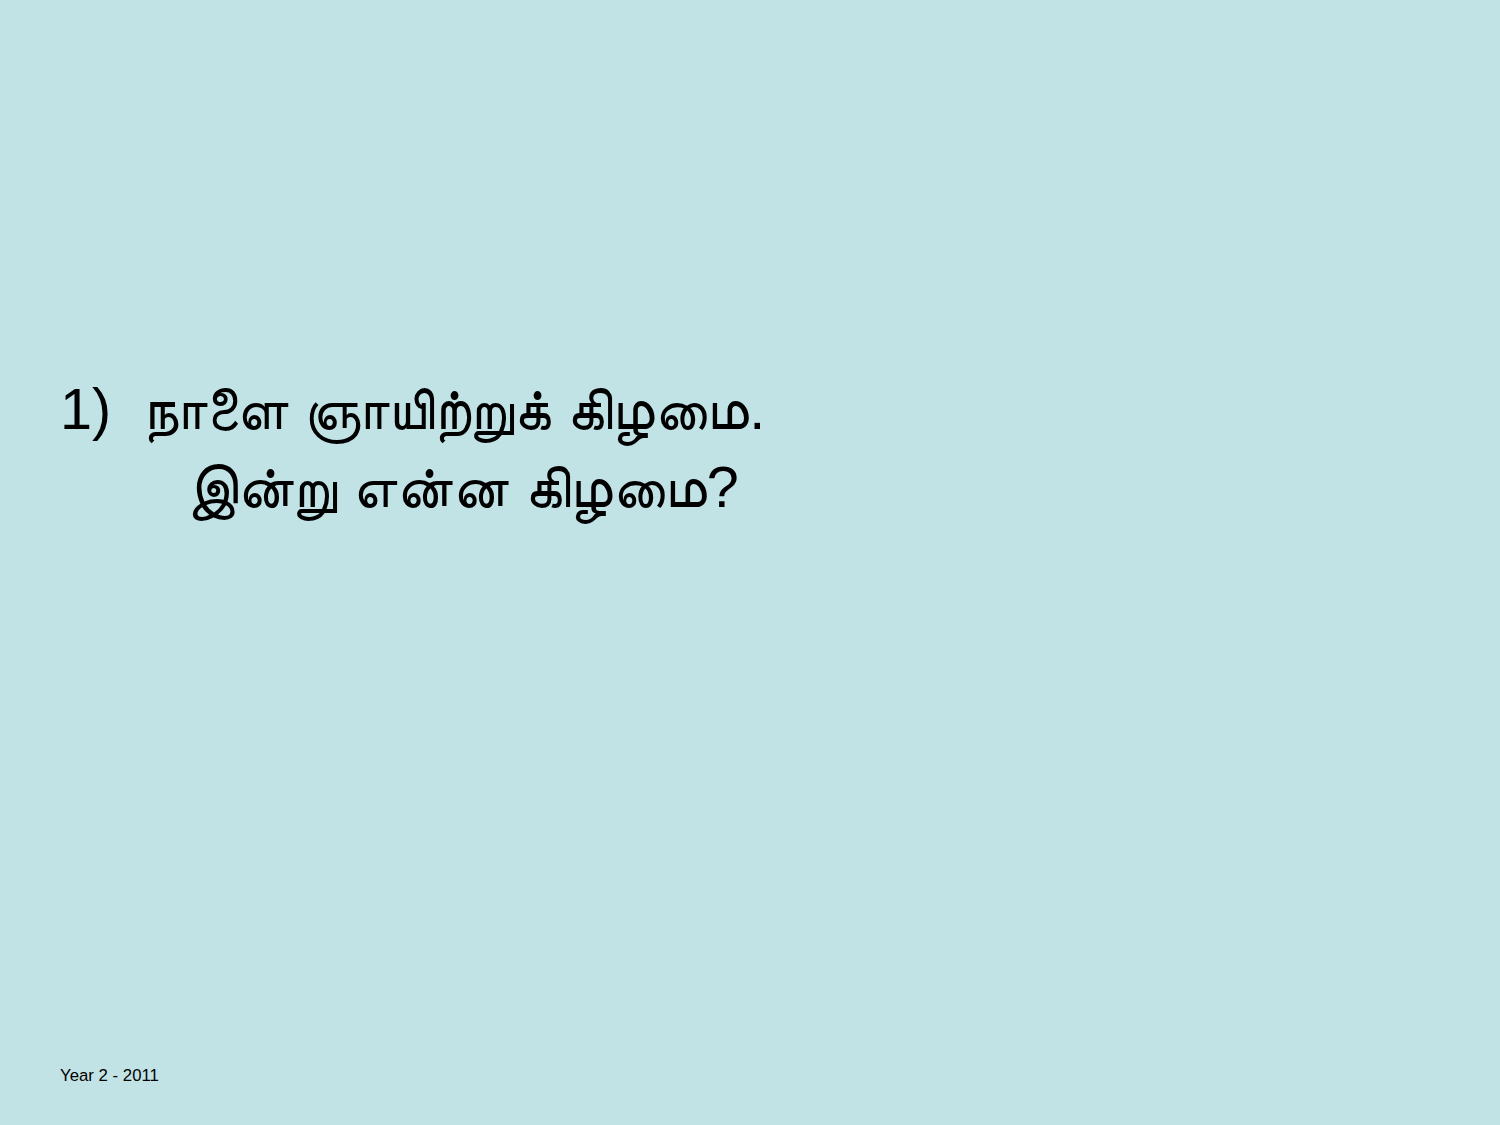1) நாளை ஞாயிற்றுக் கிழமை. இன்று என்ன கிழமை?
Year 2 - 2011